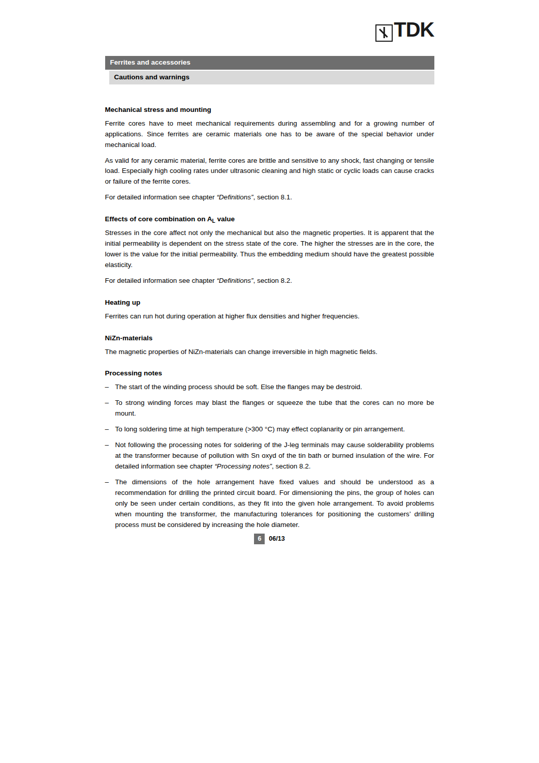TDK
Ferrites and accessories
Cautions and warnings
Mechanical stress and mounting
Ferrite cores have to meet mechanical requirements during assembling and for a growing number of applications. Since ferrites are ceramic materials one has to be aware of the special behavior under mechanical load.
As valid for any ceramic material, ferrite cores are brittle and sensitive to any shock, fast changing or tensile load. Especially high cooling rates under ultrasonic cleaning and high static or cyclic loads can cause cracks or failure of the ferrite cores.
For detailed information see chapter “Definitions”, section 8.1.
Effects of core combination on AL value
Stresses in the core affect not only the mechanical but also the magnetic properties. It is apparent that the initial permeability is dependent on the stress state of the core. The higher the stresses are in the core, the lower is the value for the initial permeability. Thus the embedding medium should have the greatest possible elasticity.
For detailed information see chapter “Definitions”, section 8.2.
Heating up
Ferrites can run hot during operation at higher flux densities and higher frequencies.
NiZn-materials
The magnetic properties of NiZn-materials can change irreversible in high magnetic fields.
Processing notes
The start of the winding process should be soft. Else the flanges may be destroid.
To strong winding forces may blast the flanges or squeeze the tube that the cores can no more be mount.
To long soldering time at high temperature (>300 °C) may effect coplanarity or pin arrangement.
Not following the processing notes for soldering of the J-leg terminals may cause solderability problems at the transformer because of pollution with Sn oxyd of the tin bath or burned insulation of the wire. For detailed information see chapter “Processing notes”, section 8.2.
The dimensions of the hole arrangement have fixed values and should be understood as a recommendation for drilling the printed circuit board. For dimensioning the pins, the group of holes can only be seen under certain conditions, as they fit into the given hole arrangement. To avoid problems when mounting the transformer, the manufacturing tolerances for positioning the customers’ drilling process must be considered by increasing the hole diameter.
606/13